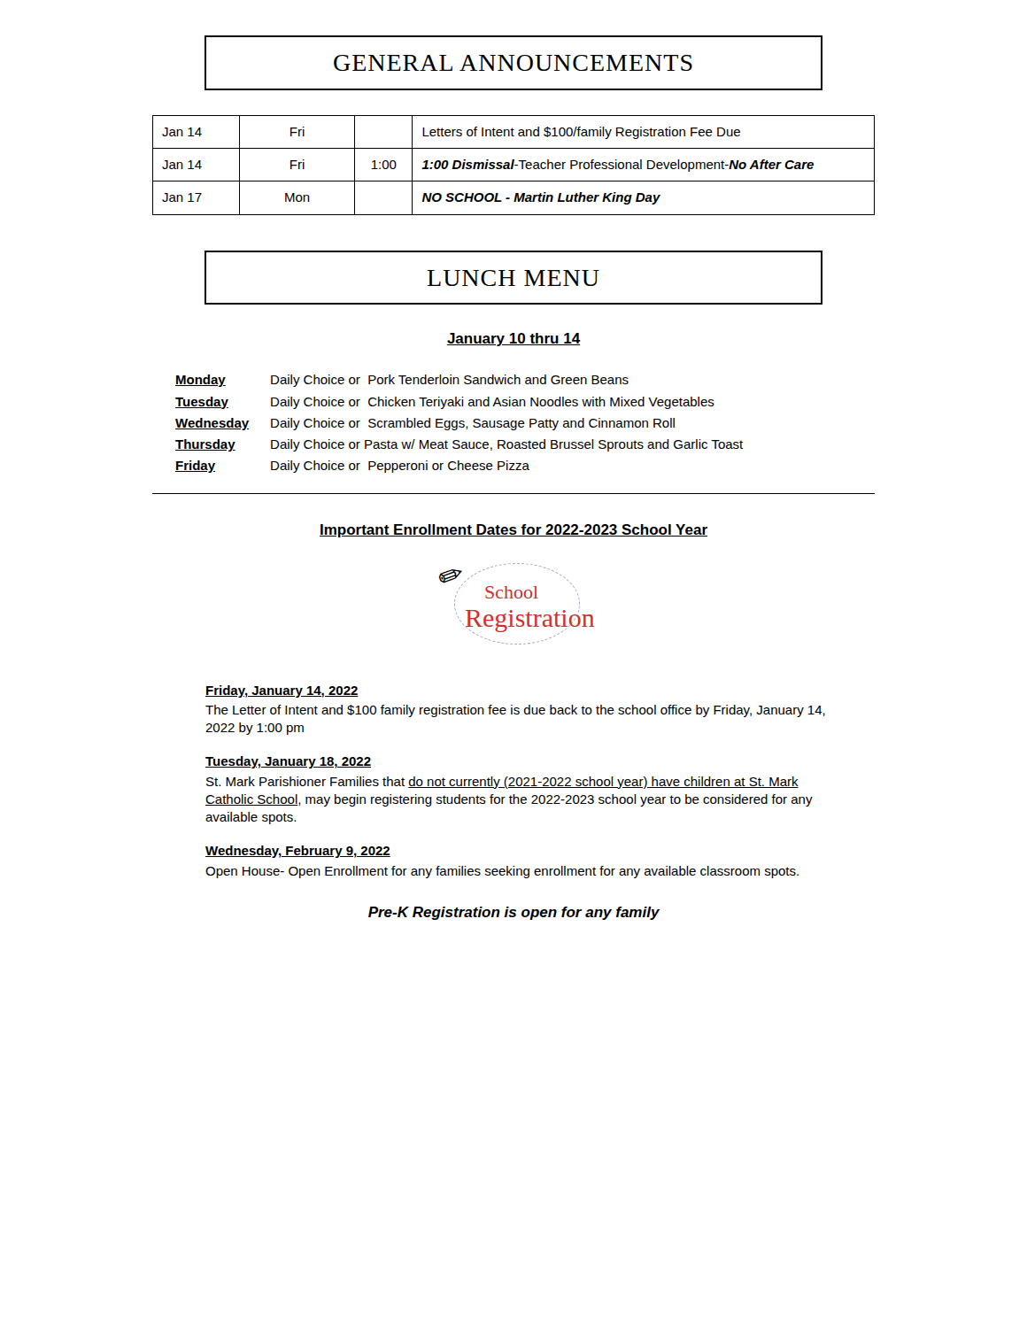GENERAL ANNOUNCEMENTS
| Jan 14 | Fri | | Letters of Intent and $100/family Registration Fee Due |
| Jan 14 | Fri | 1:00 | 1:00 Dismissal -Teacher Professional Development- No After Care |
| Jan 17 | Mon | | NO SCHOOL - Martin Luther King Day |
LUNCH MENU
January 10 thru 14
| Monday | Daily Choice or Pork Tenderloin Sandwich and Green Beans |
| Tuesday | Daily Choice or Chicken Teriyaki and Asian Noodles with Mixed Vegetables |
| Wednesday | Daily Choice or Scrambled Eggs, Sausage Patty and Cinnamon Roll |
| Thursday | Daily Choice or Pasta w/ Meat Sauce, Roasted Brussel Sprouts and Garlic Toast |
| Friday | Daily Choice or Pepperoni or Cheese Pizza |
Important Enrollment Dates for 2022-2023 School Year
✏
School
Registration
Friday, January 14, 2022
The Letter of Intent and $100 family registration fee is due back to the school office by Friday, January 14, 2022 by 1:00 pm
Tuesday, January 18, 2022
St. Mark Parishioner Families that do not currently (2021-2022 school year) have children at St. Mark Catholic School, may begin registering students for the 2022-2023 school year to be considered for any available spots.
Wednesday, February 9, 2022
Open House- Open Enrollment for any families seeking enrollment for any available classroom spots.
Pre-K Registration is open for any family